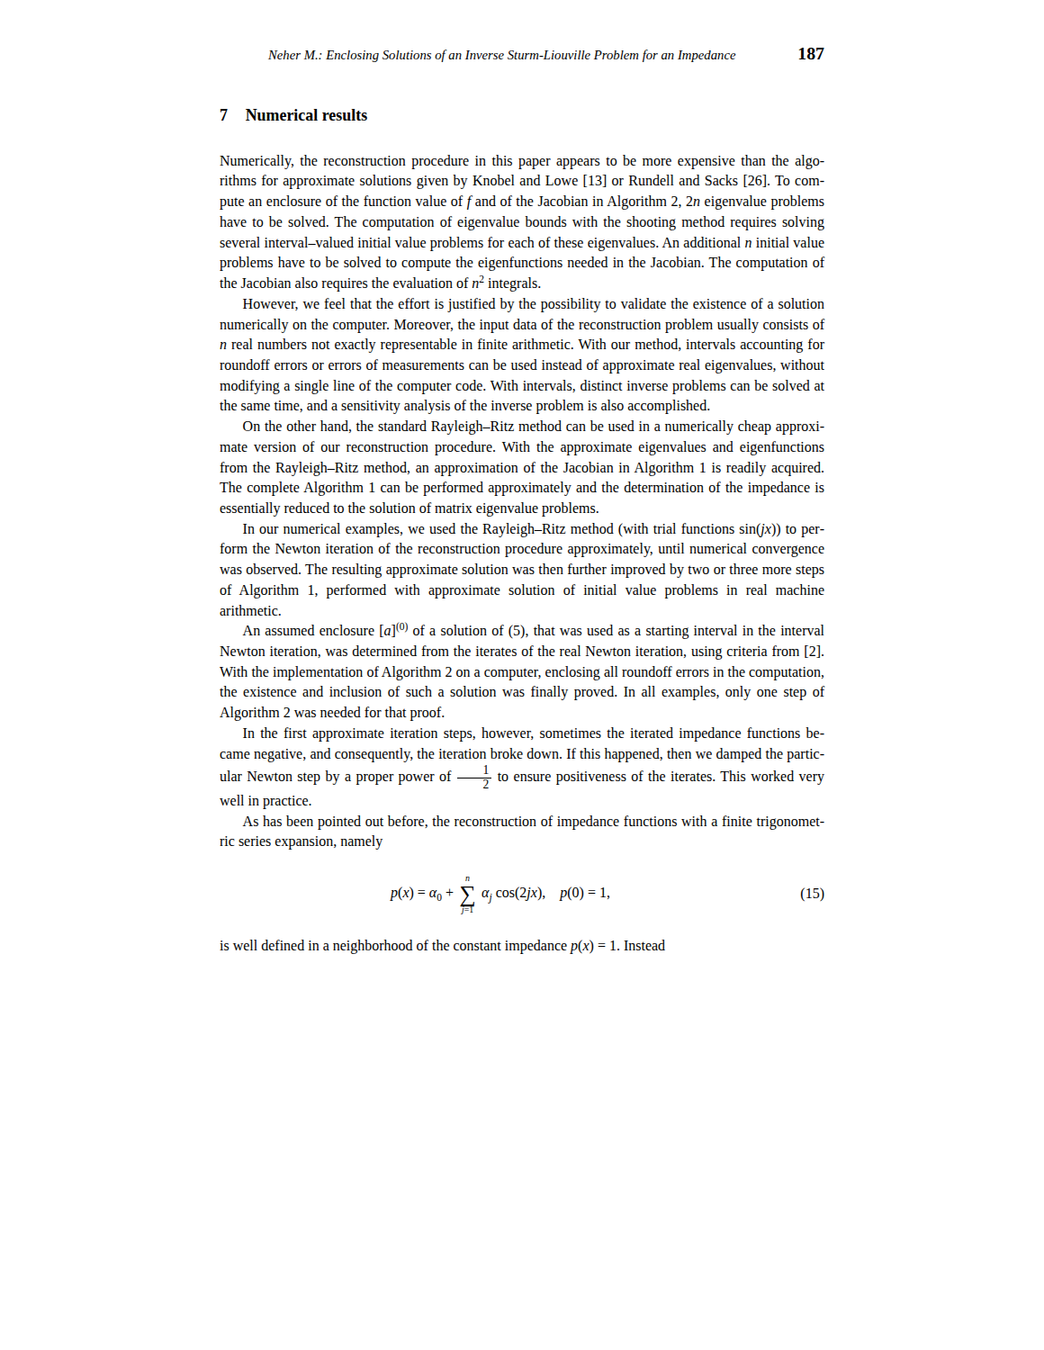Neher M.: Enclosing Solutions of an Inverse Sturm-Liouville Problem for an Impedance
187
7 Numerical results
Numerically, the reconstruction procedure in this paper appears to be more expensive than the algorithms for approximate solutions given by Knobel and Lowe [13] or Rundell and Sacks [26]. To compute an enclosure of the function value of f and of the Jacobian in Algorithm 2, 2n eigenvalue problems have to be solved. The computation of eigenvalue bounds with the shooting method requires solving several interval–valued initial value problems for each of these eigenvalues. An additional n initial value problems have to be solved to compute the eigenfunctions needed in the Jacobian. The computation of the Jacobian also requires the evaluation of n2 integrals.
However, we feel that the effort is justified by the possibility to validate the existence of a solution numerically on the computer. Moreover, the input data of the reconstruction problem usually consists of n real numbers not exactly representable in finite arithmetic. With our method, intervals accounting for roundoff errors or errors of measurements can be used instead of approximate real eigenvalues, without modifying a single line of the computer code. With intervals, distinct inverse problems can be solved at the same time, and a sensitivity analysis of the inverse problem is also accomplished.
On the other hand, the standard Rayleigh–Ritz method can be used in a numerically cheap approximate version of our reconstruction procedure. With the approximate eigenvalues and eigenfunctions from the Rayleigh–Ritz method, an approximation of the Jacobian in Algorithm 1 is readily acquired. The complete Algorithm 1 can be performed approximately and the determination of the impedance is essentially reduced to the solution of matrix eigenvalue problems.
In our numerical examples, we used the Rayleigh–Ritz method (with trial functions sin(jx)) to perform the Newton iteration of the reconstruction procedure approximately, until numerical convergence was observed. The resulting approximate solution was then further improved by two or three more steps of Algorithm 1, performed with approximate solution of initial value problems in real machine arithmetic.
An assumed enclosure [a](0) of a solution of (5), that was used as a starting interval in the interval Newton iteration, was determined from the iterates of the real Newton iteration, using criteria from [2]. With the implementation of Algorithm 2 on a computer, enclosing all roundoff errors in the computation, the existence and inclusion of such a solution was finally proved. In all examples, only one step of Algorithm 2 was needed for that proof.
In the first approximate iteration steps, however, sometimes the iterated impedance functions became negative, and consequently, the iteration broke down. If this happened, then we damped the particular Newton step by a proper power of 12 to ensure positiveness of the iterates. This worked very well in practice.
As has been pointed out before, the reconstruction of impedance functions with a finite trigonometric series expansion, namely
p(x) = α0 + n∑j=1 αj cos(2jx), p(0) = 1,
(15)
is well defined in a neighborhood of the constant impedance p(x) = 1. Instead